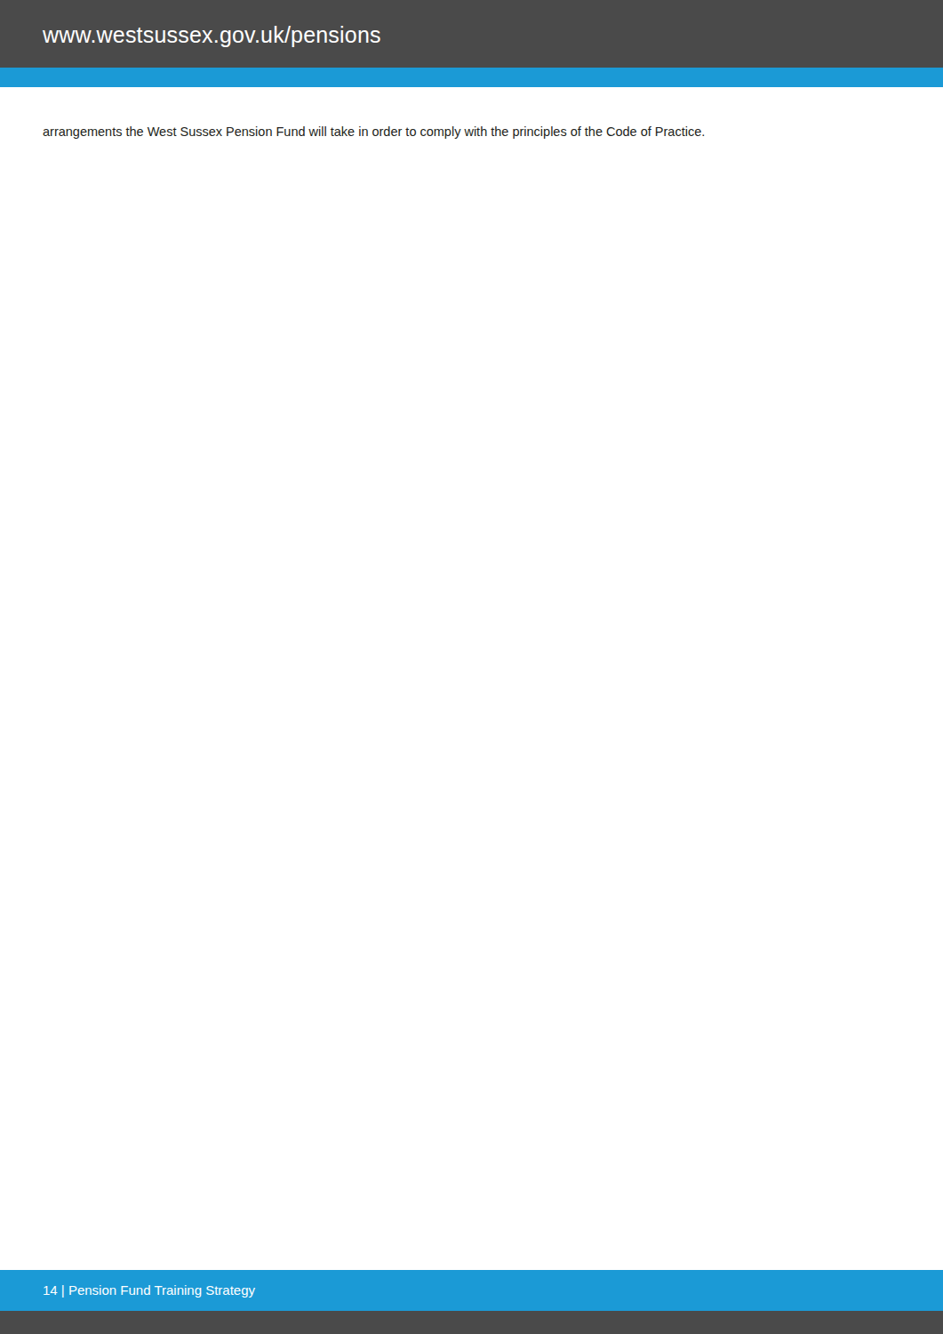www.westsussex.gov.uk/pensions
arrangements the West Sussex Pension Fund will take in order to comply with the principles of the Code of Practice.
14 | Pension Fund Training Strategy